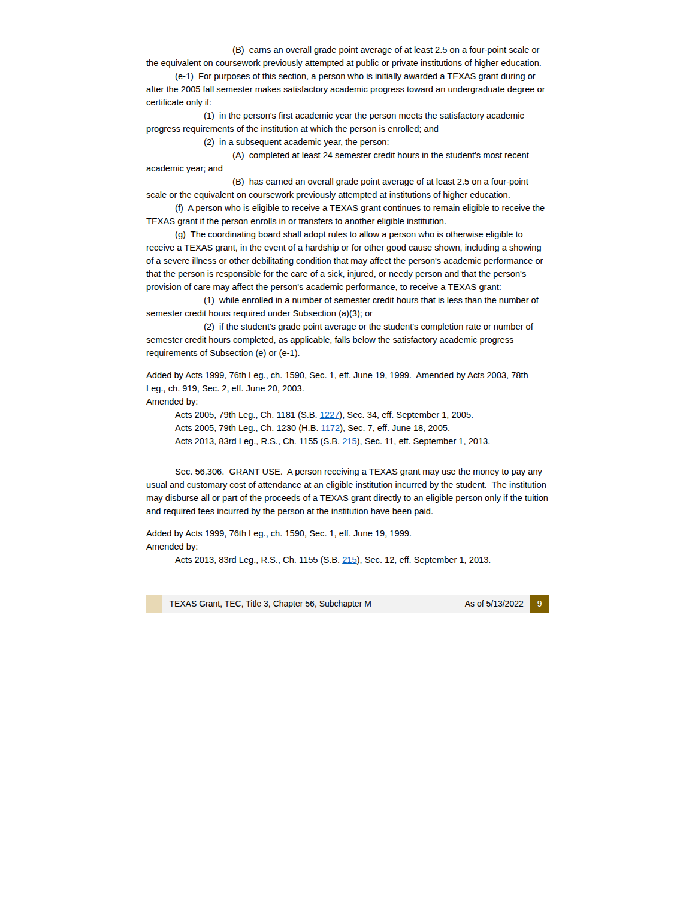(B) earns an overall grade point average of at least 2.5 on a four-point scale or the equivalent on coursework previously attempted at public or private institutions of higher education.
(e-1) For purposes of this section, a person who is initially awarded a TEXAS grant during or after the 2005 fall semester makes satisfactory academic progress toward an undergraduate degree or certificate only if:
(1) in the person's first academic year the person meets the satisfactory academic progress requirements of the institution at which the person is enrolled; and
(2) in a subsequent academic year, the person:
(A) completed at least 24 semester credit hours in the student's most recent academic year; and
(B) has earned an overall grade point average of at least 2.5 on a four-point scale or the equivalent on coursework previously attempted at institutions of higher education.
(f) A person who is eligible to receive a TEXAS grant continues to remain eligible to receive the TEXAS grant if the person enrolls in or transfers to another eligible institution.
(g) The coordinating board shall adopt rules to allow a person who is otherwise eligible to receive a TEXAS grant, in the event of a hardship or for other good cause shown, including a showing of a severe illness or other debilitating condition that may affect the person's academic performance or that the person is responsible for the care of a sick, injured, or needy person and that the person's provision of care may affect the person's academic performance, to receive a TEXAS grant:
(1) while enrolled in a number of semester credit hours that is less than the number of semester credit hours required under Subsection (a)(3); or
(2) if the student's grade point average or the student's completion rate or number of semester credit hours completed, as applicable, falls below the satisfactory academic progress requirements of Subsection (e) or (e-1).
Added by Acts 1999, 76th Leg., ch. 1590, Sec. 1, eff. June 19, 1999. Amended by Acts 2003, 78th Leg., ch. 919, Sec. 2, eff. June 20, 2003.
Amended by:
Acts 2005, 79th Leg., Ch. 1181 (S.B. 1227), Sec. 34, eff. September 1, 2005.
Acts 2005, 79th Leg., Ch. 1230 (H.B. 1172), Sec. 7, eff. June 18, 2005.
Acts 2013, 83rd Leg., R.S., Ch. 1155 (S.B. 215), Sec. 11, eff. September 1, 2013.
Sec. 56.306. GRANT USE. A person receiving a TEXAS grant may use the money to pay any usual and customary cost of attendance at an eligible institution incurred by the student. The institution may disburse all or part of the proceeds of a TEXAS grant directly to an eligible person only if the tuition and required fees incurred by the person at the institution have been paid.
Added by Acts 1999, 76th Leg., ch. 1590, Sec. 1, eff. June 19, 1999.
Amended by:
Acts 2013, 83rd Leg., R.S., Ch. 1155 (S.B. 215), Sec. 12, eff. September 1, 2013.
TEXAS Grant, TEC, Title 3, Chapter 56, Subchapter M As of 5/13/2022
9